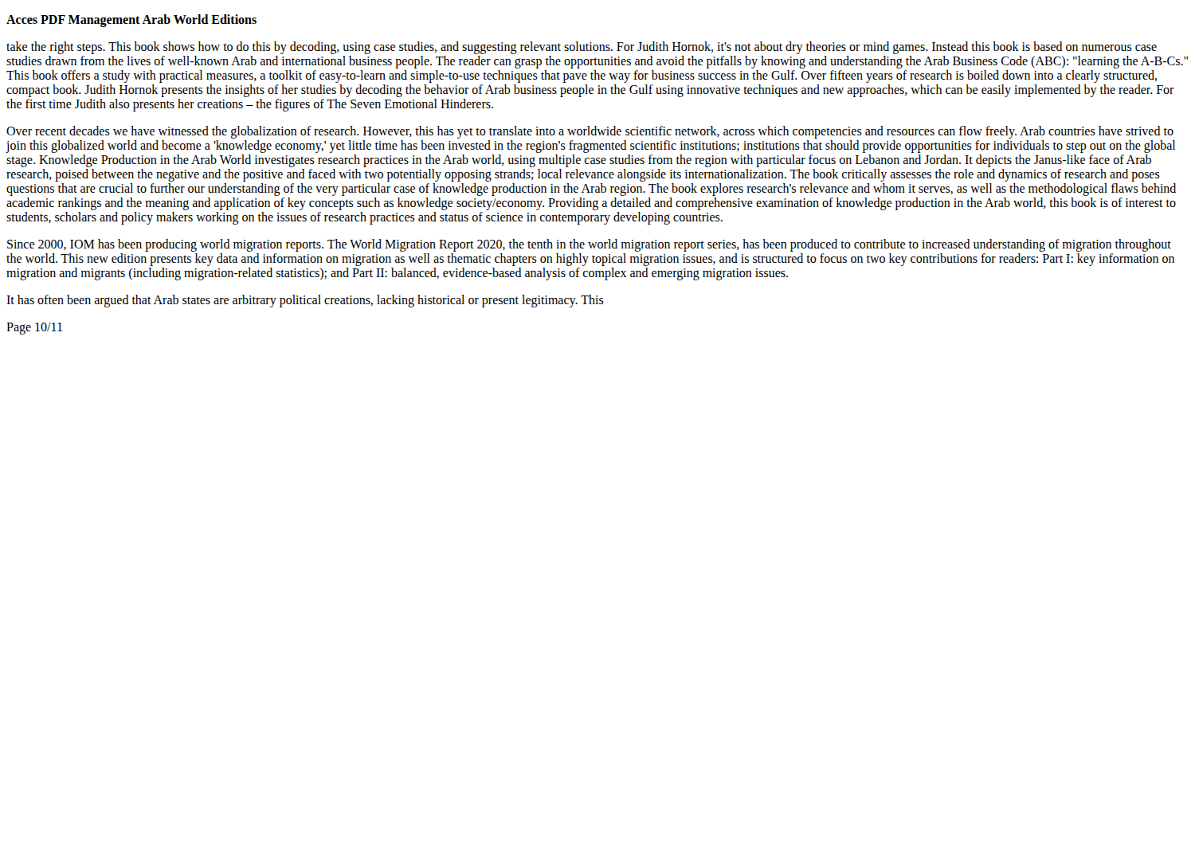Acces PDF Management Arab World Editions
take the right steps. This book shows how to do this by decoding, using case studies, and suggesting relevant solutions. For Judith Hornok, it's not about dry theories or mind games. Instead this book is based on numerous case studies drawn from the lives of well-known Arab and international business people. The reader can grasp the opportunities and avoid the pitfalls by knowing and understanding the Arab Business Code (ABC): "learning the A-B-Cs." This book offers a study with practical measures, a toolkit of easy-to-learn and simple-to-use techniques that pave the way for business success in the Gulf. Over fifteen years of research is boiled down into a clearly structured, compact book. Judith Hornok presents the insights of her studies by decoding the behavior of Arab business people in the Gulf using innovative techniques and new approaches, which can be easily implemented by the reader. For the first time Judith also presents her creations – the figures of The Seven Emotional Hinderers.
Over recent decades we have witnessed the globalization of research. However, this has yet to translate into a worldwide scientific network, across which competencies and resources can flow freely. Arab countries have strived to join this globalized world and become a 'knowledge economy,' yet little time has been invested in the region's fragmented scientific institutions; institutions that should provide opportunities for individuals to step out on the global stage. Knowledge Production in the Arab World investigates research practices in the Arab world, using multiple case studies from the region with particular focus on Lebanon and Jordan. It depicts the Janus-like face of Arab research, poised between the negative and the positive and faced with two potentially opposing strands; local relevance alongside its internationalization. The book critically assesses the role and dynamics of research and poses questions that are crucial to further our understanding of the very particular case of knowledge production in the Arab region. The book explores research's relevance and whom it serves, as well as the methodological flaws behind academic rankings and the meaning and application of key concepts such as knowledge society/economy. Providing a detailed and comprehensive examination of knowledge production in the Arab world, this book is of interest to students, scholars and policy makers working on the issues of research practices and status of science in contemporary developing countries.
Since 2000, IOM has been producing world migration reports. The World Migration Report 2020, the tenth in the world migration report series, has been produced to contribute to increased understanding of migration throughout the world. This new edition presents key data and information on migration as well as thematic chapters on highly topical migration issues, and is structured to focus on two key contributions for readers: Part I: key information on migration and migrants (including migration-related statistics); and Part II: balanced, evidence-based analysis of complex and emerging migration issues.
It has often been argued that Arab states are arbitrary political creations, lacking historical or present legitimacy. This
Page 10/11